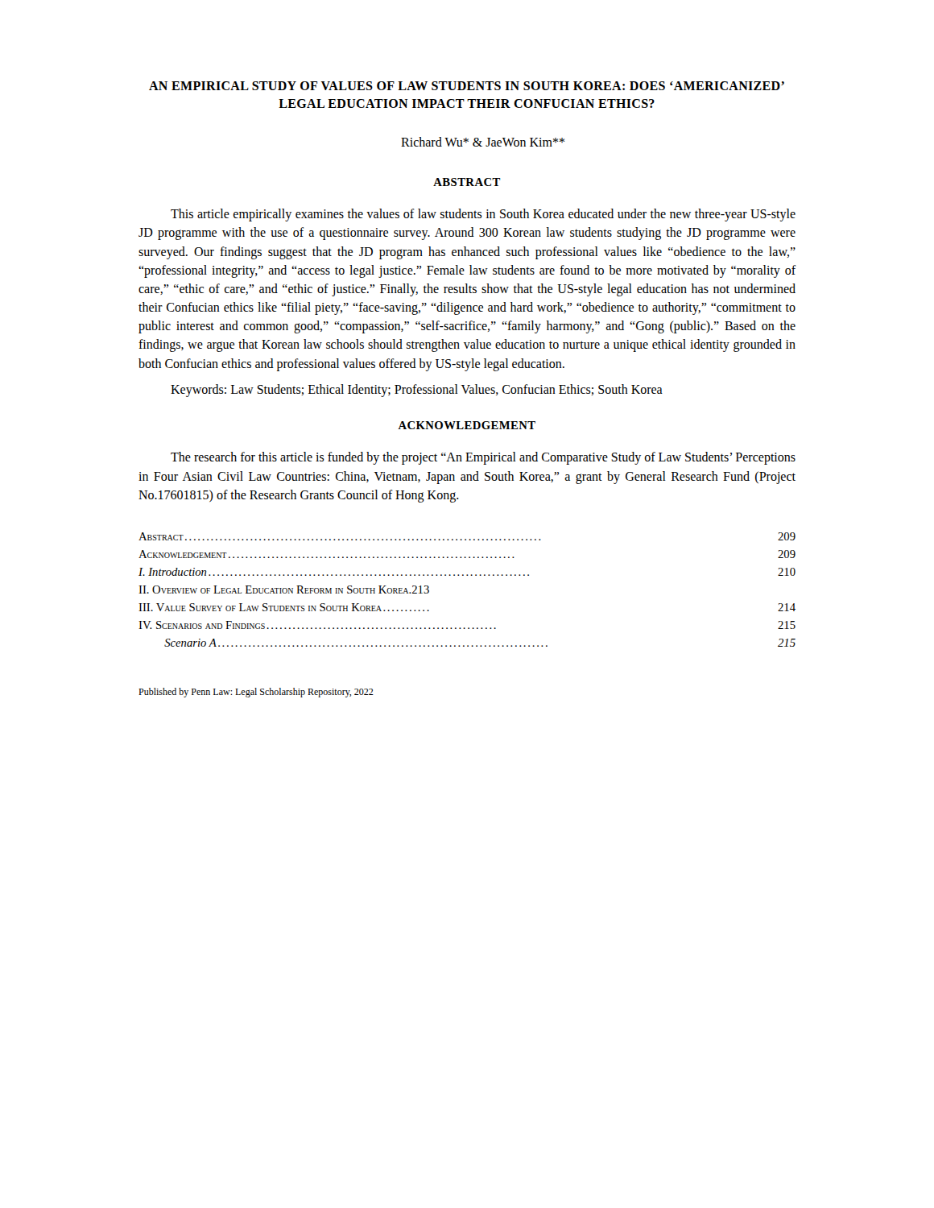An Empirical Study of Values of Law Students in South Korea: Does ‘Americanized’ Legal Education Impact Their Confucian Ethics?
Richard Wu* & JaeWon Kim**
Abstract
This article empirically examines the values of law students in South Korea educated under the new three-year US-style JD programme with the use of a questionnaire survey. Around 300 Korean law students studying the JD programme were surveyed. Our findings suggest that the JD program has enhanced such professional values like “obedience to the law,” “professional integrity,” and “access to legal justice.” Female law students are found to be more motivated by “morality of care,” “ethic of care,” and “ethic of justice.” Finally, the results show that the US-style legal education has not undermined their Confucian ethics like “filial piety,” “face-saving,” “diligence and hard work,” “obedience to authority,” “commitment to public interest and common good,” “compassion,” “self-sacrifice,” “family harmony,” and “Gong (public).” Based on the findings, we argue that Korean law schools should strengthen value education to nurture a unique ethical identity grounded in both Confucian ethics and professional values offered by US-style legal education.
Keywords: Law Students; Ethical Identity; Professional Values, Confucian Ethics; South Korea
Acknowledgement
The research for this article is funded by the project “An Empirical and Comparative Study of Law Students’ Perceptions in Four Asian Civil Law Countries: China, Vietnam, Japan and South Korea,” a grant by General Research Fund (Project No.17601815) of the Research Grants Council of Hong Kong.
Abstract .................................................................................. 209
Acknowledgement .................................................................. 209
I. Introduction .......................................................................... 210
II. Overview of Legal Education Reform in South Korea.213
III. Value Survey of Law Students in South Korea ........... 214
IV. Scenarios and Findings ..................................................... 215
Scenario A ............................................................................ 215
Published by Penn Law: Legal Scholarship Repository, 2022